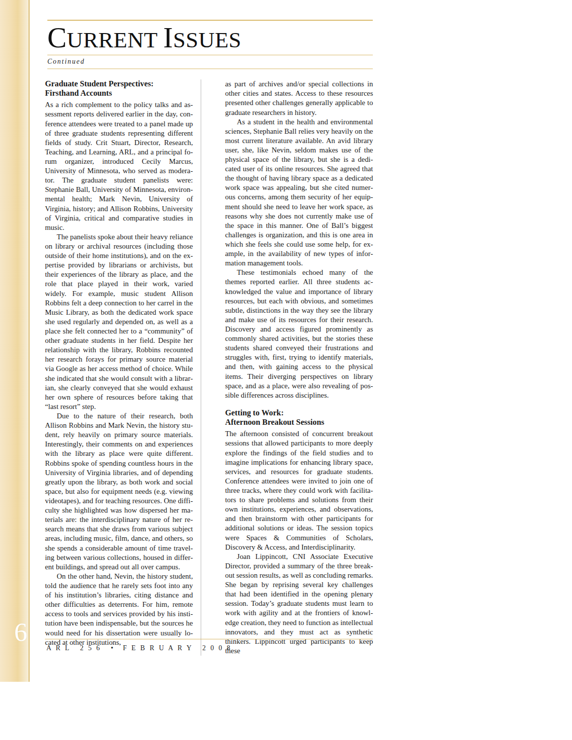CURRENT ISSUES
Continued
Graduate Student Perspectives:
Firsthand Accounts
As a rich complement to the policy talks and assessment reports delivered earlier in the day, conference attendees were treated to a panel made up of three graduate students representing different fields of study. Crit Stuart, Director, Research, Teaching, and Learning, ARL, and a principal forum organizer, introduced Cecily Marcus, University of Minnesota, who served as moderator. The graduate student panelists were: Stephanie Ball, University of Minnesota, environmental health; Mark Nevin, University of Virginia, history; and Allison Robbins, University of Virginia, critical and comparative studies in music.
The panelists spoke about their heavy reliance on library or archival resources (including those outside of their home institutions), and on the expertise provided by librarians or archivists, but their experiences of the library as place, and the role that place played in their work, varied widely. For example, music student Allison Robbins felt a deep connection to her carrel in the Music Library, as both the dedicated work space she used regularly and depended on, as well as a place she felt connected her to a “community” of other graduate students in her field. Despite her relationship with the library, Robbins recounted her research forays for primary source material via Google as her access method of choice. While she indicated that she would consult with a librarian, she clearly conveyed that she would exhaust her own sphere of resources before taking that “last resort” step.
Due to the nature of their research, both Allison Robbins and Mark Nevin, the history student, rely heavily on primary source materials. Interestingly, their comments on and experiences with the library as place were quite different. Robbins spoke of spending countless hours in the University of Virginia libraries, and of depending greatly upon the library, as both work and social space, but also for equipment needs (e.g. viewing videotapes), and for teaching resources. One difficulty she highlighted was how dispersed her materials are: the interdisciplinary nature of her research means that she draws from various subject areas, including music, film, dance, and others, so she spends a considerable amount of time traveling between various collections, housed in different buildings, and spread out all over campus.
On the other hand, Nevin, the history student, told the audience that he rarely sets foot into any of his institution’s libraries, citing distance and other difficulties as deterrents. For him, remote access to tools and services provided by his institution have been indispensable, but the sources he would need for his dissertation were usually located at other institutions,
as part of archives and/or special collections in other cities and states. Access to these resources presented other challenges generally applicable to graduate researchers in history.
As a student in the health and environmental sciences, Stephanie Ball relies very heavily on the most current literature available. An avid library user, she, like Nevin, seldom makes use of the physical space of the library, but she is a dedicated user of its online resources. She agreed that the thought of having library space as a dedicated work space was appealing, but she cited numerous concerns, among them security of her equipment should she need to leave her work space, as reasons why she does not currently make use of the space in this manner. One of Ball’s biggest challenges is organization, and this is one area in which she feels she could use some help, for example, in the availability of new types of information management tools.
These testimonials echoed many of the themes reported earlier. All three students acknowledged the value and importance of library resources, but each with obvious, and sometimes subtle, distinctions in the way they see the library and make use of its resources for their research. Discovery and access figured prominently as commonly shared activities, but the stories these students shared conveyed their frustrations and struggles with, first, trying to identify materials, and then, with gaining access to the physical items. Their diverging perspectives on library space, and as a place, were also revealing of possible differences across disciplines.
Getting to Work:
Afternoon Breakout Sessions
The afternoon consisted of concurrent breakout sessions that allowed participants to more deeply explore the findings of the field studies and to imagine implications for enhancing library space, services, and resources for graduate students. Conference attendees were invited to join one of three tracks, where they could work with facilitators to share problems and solutions from their own institutions, experiences, and observations, and then brainstorm with other participants for additional solutions or ideas. The session topics were Spaces & Communities of Scholars, Discovery & Access, and Interdisciplinarity.
Joan Lippincott, CNI Associate Executive Director, provided a summary of the three breakout session results, as well as concluding remarks. She began by reprising several key challenges that had been identified in the opening plenary session. Today’s graduate students must learn to work with agility and at the frontiers of knowledge creation, they need to function as intellectual innovators, and they must act as synthetic thinkers. Lippincott urged participants to keep these
6
A R L 2 5 6 • F E B R U A R Y 2 0 0 8